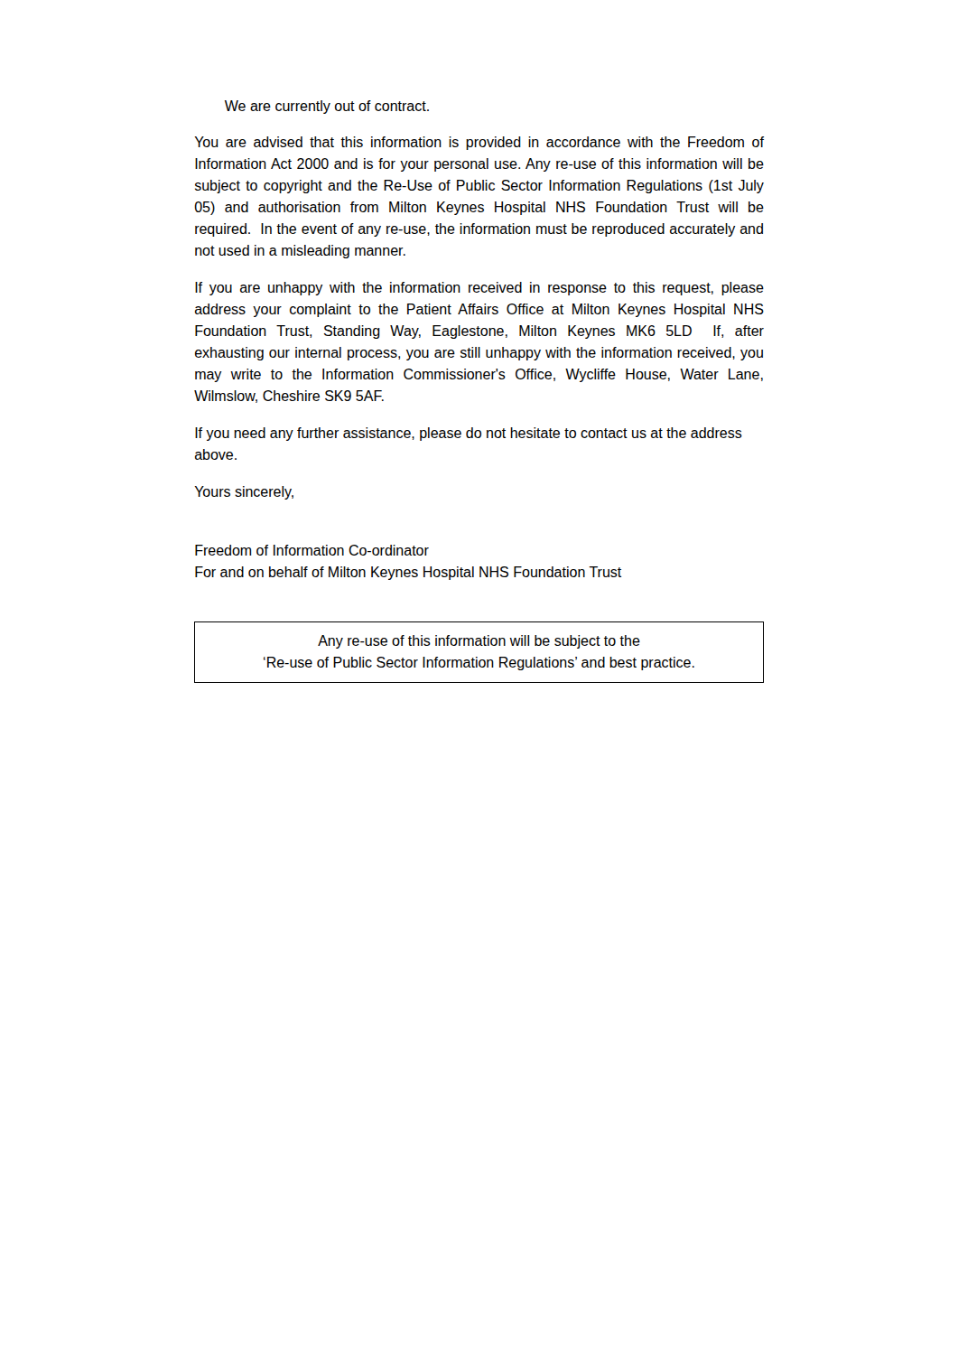We are currently out of contract.
You are advised that this information is provided in accordance with the Freedom of Information Act 2000 and is for your personal use. Any re-use of this information will be subject to copyright and the Re-Use of Public Sector Information Regulations (1st July 05) and authorisation from Milton Keynes Hospital NHS Foundation Trust will be required. In the event of any re-use, the information must be reproduced accurately and not used in a misleading manner.
If you are unhappy with the information received in response to this request, please address your complaint to the Patient Affairs Office at Milton Keynes Hospital NHS Foundation Trust, Standing Way, Eaglestone, Milton Keynes MK6 5LD If, after exhausting our internal process, you are still unhappy with the information received, you may write to the Information Commissioner's Office, Wycliffe House, Water Lane, Wilmslow, Cheshire SK9 5AF.
If you need any further assistance, please do not hesitate to contact us at the address above.
Yours sincerely,
Freedom of Information Co-ordinator
For and on behalf of Milton Keynes Hospital NHS Foundation Trust
Any re-use of this information will be subject to the
‘Re-use of Public Sector Information Regulations’ and best practice.